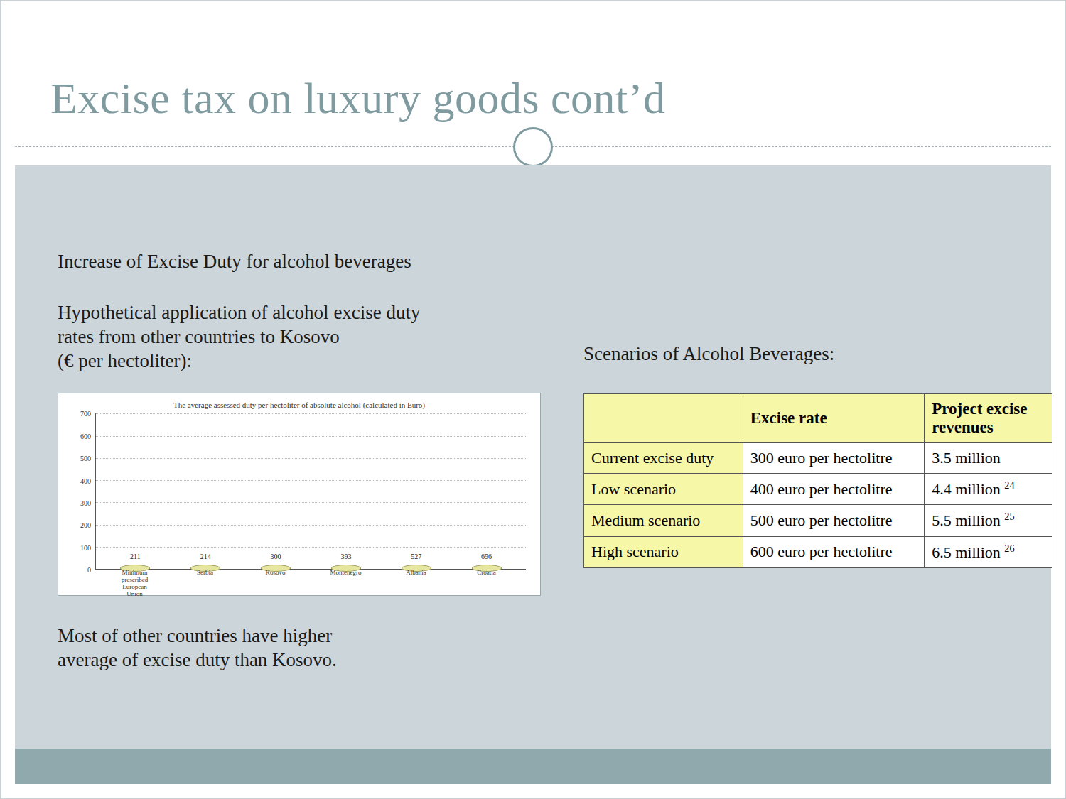Excise tax on luxury goods cont’d
Increase of Excise Duty for alcohol beverages
Hypothetical application of alcohol excise duty
rates from other countries to Kosovo
(€ per hectoliter):
The average assessed duty per hectoliter of absolute alcohol (calculated in Euro)
700 600 500 400 300 200 100 0
211
214
300
393
527
696
Minimum prescribed
European Union
Serbia
Kosovo
Montenegro
Albania
Croatia
Most of other countries have higher
average of excise duty than Kosovo.
Scenarios of Alcohol Beverages:
| | Excise rate | Project excise revenues |
| --- | --- | --- |
| Current excise duty | 300 euro per hectolitre | 3.5 million |
| Low scenario | 400 euro per hectolitre | 4.4 million 24 |
| Medium scenario | 500 euro per hectolitre | 5.5 million 25 |
| High scenario | 600 euro per hectolitre | 6.5 million 26 |